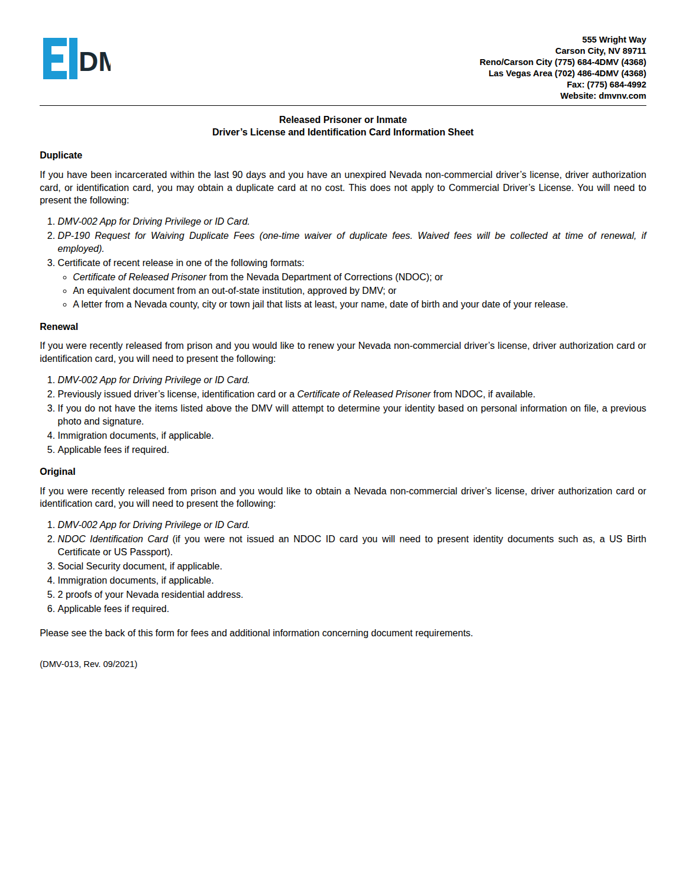DMV
555 Wright Way
Carson City, NV 89711
Reno/Carson City (775) 684-4DMV (4368)
Las Vegas Area (702) 486-4DMV (4368)
Fax: (775) 684-4992
Website: dmvnv.com
Released Prisoner or Inmate
Driver’s License and Identification Card Information Sheet
Duplicate
If you have been incarcerated within the last 90 days and you have an unexpired Nevada non-commercial driver’s license, driver authorization card, or identification card, you may obtain a duplicate card at no cost. This does not apply to Commercial Driver’s License. You will need to present the following:
DMV-002 App for Driving Privilege or ID Card.
DP-190 Request for Waiving Duplicate Fees (one-time waiver of duplicate fees. Waived fees will be collected at time of renewal, if employed).
Certificate of recent release in one of the following formats:
Certificate of Released Prisoner from the Nevada Department of Corrections (NDOC); or
An equivalent document from an out-of-state institution, approved by DMV; or
A letter from a Nevada county, city or town jail that lists at least, your name, date of birth and your date of your release.
Renewal
If you were recently released from prison and you would like to renew your Nevada non-commercial driver’s license, driver authorization card or identification card, you will need to present the following:
DMV-002 App for Driving Privilege or ID Card.
Previously issued driver’s license, identification card or a Certificate of Released Prisoner from NDOC, if available.
If you do not have the items listed above the DMV will attempt to determine your identity based on personal information on file, a previous photo and signature.
Immigration documents, if applicable.
Applicable fees if required.
Original
If you were recently released from prison and you would like to obtain a Nevada non-commercial driver’s license, driver authorization card or identification card, you will need to present the following:
DMV-002 App for Driving Privilege or ID Card.
NDOC Identification Card (if you were not issued an NDOC ID card you will need to present identity documents such as, a US Birth Certificate or US Passport).
Social Security document, if applicable.
Immigration documents, if applicable.
2 proofs of your Nevada residential address.
Applicable fees if required.
Please see the back of this form for fees and additional information concerning document requirements.
(DMV-013, Rev. 09/2021)